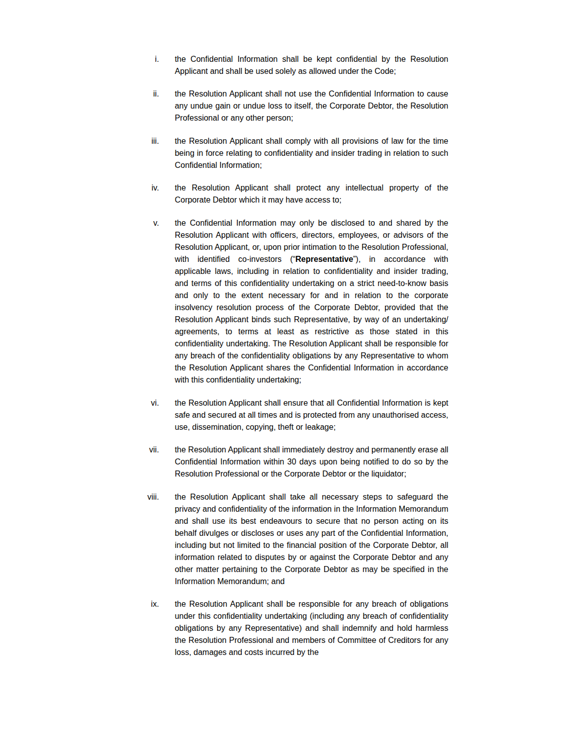the Confidential Information shall be kept confidential by the Resolution Applicant and shall be used solely as allowed under the Code;
the Resolution Applicant shall not use the Confidential Information to cause any undue gain or undue loss to itself, the Corporate Debtor, the Resolution Professional or any other person;
the Resolution Applicant shall comply with all provisions of law for the time being in force relating to confidentiality and insider trading in relation to such Confidential Information;
the Resolution Applicant shall protect any intellectual property of the Corporate Debtor which it may have access to;
the Confidential Information may only be disclosed to and shared by the Resolution Applicant with officers, directors, employees, or advisors of the Resolution Applicant, or, upon prior intimation to the Resolution Professional, with identified co-investors (“Representative”), in accordance with applicable laws, including in relation to confidentiality and insider trading, and terms of this confidentiality undertaking on a strict need-to-know basis and only to the extent necessary for and in relation to the corporate insolvency resolution process of the Corporate Debtor, provided that the Resolution Applicant binds such Representative, by way of an undertaking/ agreements, to terms at least as restrictive as those stated in this confidentiality undertaking. The Resolution Applicant shall be responsible for any breach of the confidentiality obligations by any Representative to whom the Resolution Applicant shares the Confidential Information in accordance with this confidentiality undertaking;
the Resolution Applicant shall ensure that all Confidential Information is kept safe and secured at all times and is protected from any unauthorised access, use, dissemination, copying, theft or leakage;
the Resolution Applicant shall immediately destroy and permanently erase all Confidential Information within 30 days upon being notified to do so by the Resolution Professional or the Corporate Debtor or the liquidator;
the Resolution Applicant shall take all necessary steps to safeguard the privacy and confidentiality of the information in the Information Memorandum and shall use its best endeavours to secure that no person acting on its behalf divulges or discloses or uses any part of the Confidential Information, including but not limited to the financial position of the Corporate Debtor, all information related to disputes by or against the Corporate Debtor and any other matter pertaining to the Corporate Debtor as may be specified in the Information Memorandum; and
the Resolution Applicant shall be responsible for any breach of obligations under this confidentiality undertaking (including any breach of confidentiality obligations by any Representative) and shall indemnify and hold harmless the Resolution Professional and members of Committee of Creditors for any loss, damages and costs incurred by the